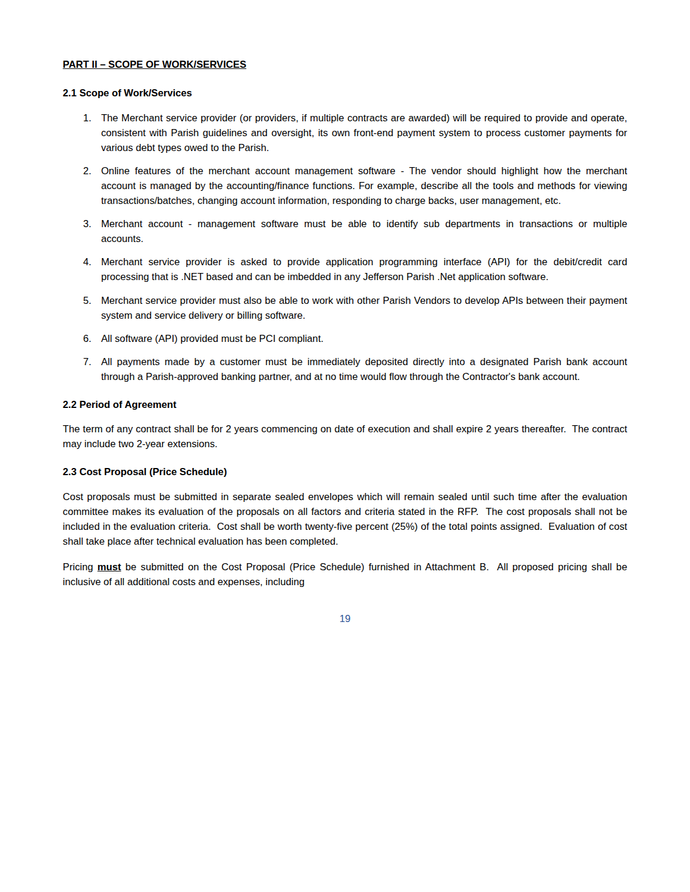PART II – SCOPE OF WORK/SERVICES
2.1 Scope of Work/Services
The Merchant service provider (or providers, if multiple contracts are awarded) will be required to provide and operate, consistent with Parish guidelines and oversight, its own front-end payment system to process customer payments for various debt types owed to the Parish.
Online features of the merchant account management software - The vendor should highlight how the merchant account is managed by the accounting/finance functions. For example, describe all the tools and methods for viewing transactions/batches, changing account information, responding to charge backs, user management, etc.
Merchant account - management software must be able to identify sub departments in transactions or multiple accounts.
Merchant service provider is asked to provide application programming interface (API) for the debit/credit card processing that is .NET based and can be imbedded in any Jefferson Parish .Net application software.
Merchant service provider must also be able to work with other Parish Vendors to develop APIs between their payment system and service delivery or billing software.
All software (API) provided must be PCI compliant.
All payments made by a customer must be immediately deposited directly into a designated Parish bank account through a Parish-approved banking partner, and at no time would flow through the Contractor's bank account.
2.2 Period of Agreement
The term of any contract shall be for 2 years commencing on date of execution and shall expire 2 years thereafter. The contract may include two 2-year extensions.
2.3 Cost Proposal (Price Schedule)
Cost proposals must be submitted in separate sealed envelopes which will remain sealed until such time after the evaluation committee makes its evaluation of the proposals on all factors and criteria stated in the RFP. The cost proposals shall not be included in the evaluation criteria. Cost shall be worth twenty-five percent (25%) of the total points assigned. Evaluation of cost shall take place after technical evaluation has been completed.
Pricing must be submitted on the Cost Proposal (Price Schedule) furnished in Attachment B. All proposed pricing shall be inclusive of all additional costs and expenses, including
19